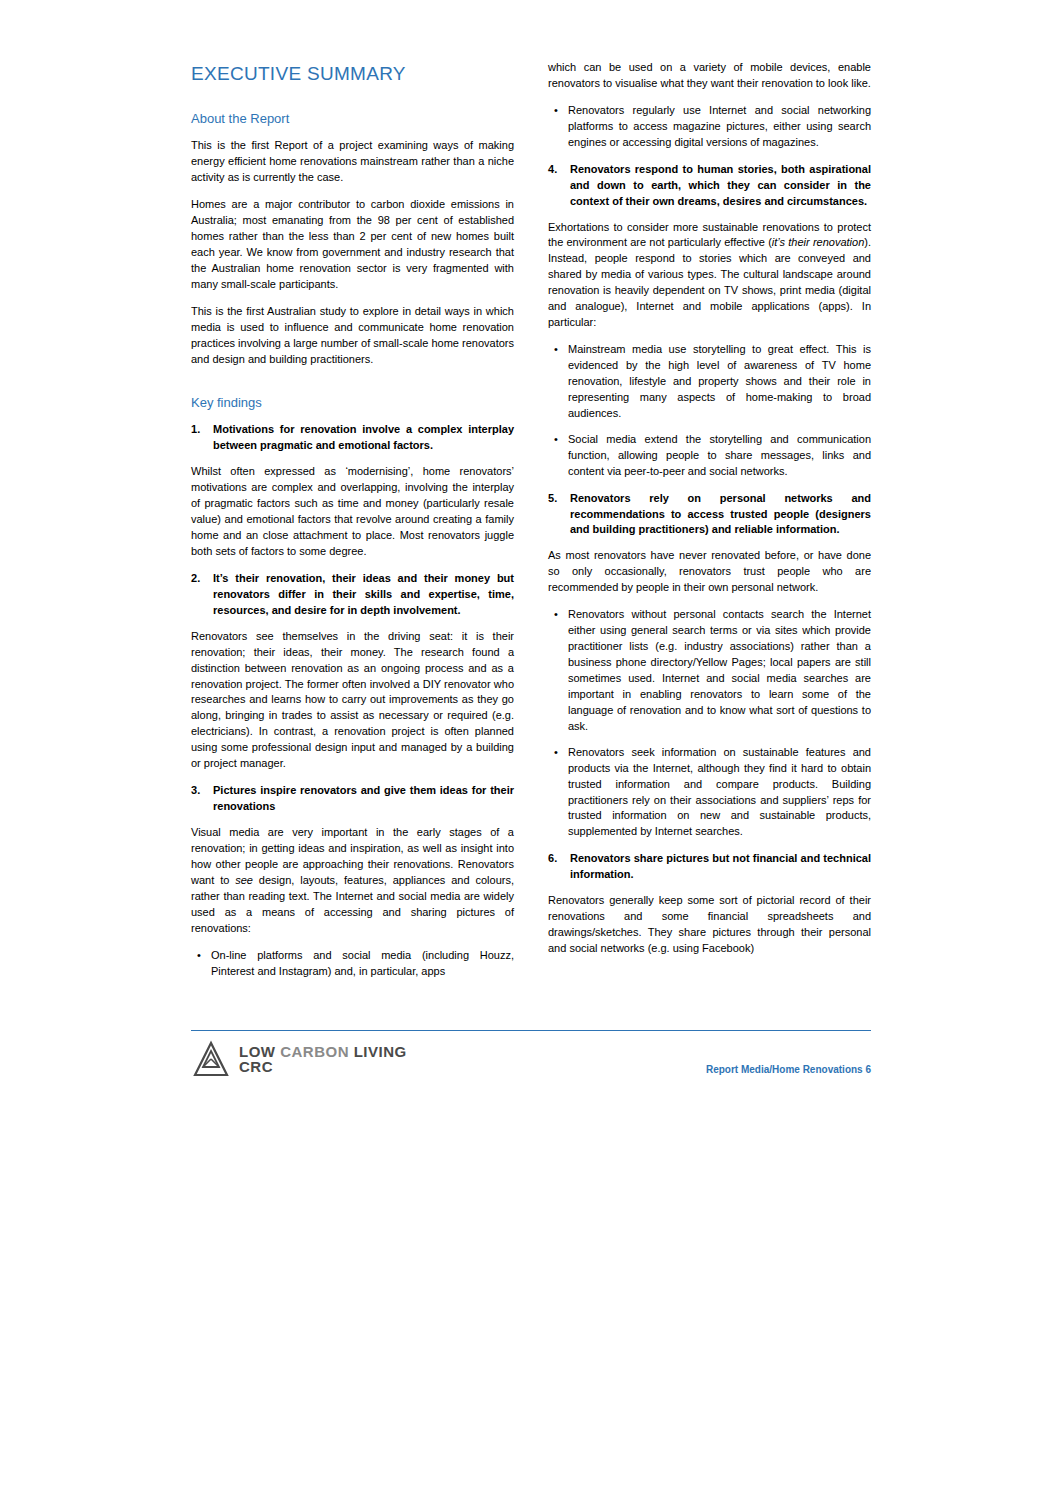EXECUTIVE SUMMARY
About the Report
This is the first Report of a project examining ways of making energy efficient home renovations mainstream rather than a niche activity as is currently the case.
Homes are a major contributor to carbon dioxide emissions in Australia; most emanating from the 98 per cent of established homes rather than the less than 2 per cent of new homes built each year. We know from government and industry research that the Australian home renovation sector is very fragmented with many small-scale participants.
This is the first Australian study to explore in detail ways in which media is used to influence and communicate home renovation practices involving a large number of small-scale home renovators and design and building practitioners.
Key findings
Motivations for renovation involve a complex interplay between pragmatic and emotional factors.
Whilst often expressed as ‘modernising’, home renovators’ motivations are complex and overlapping, involving the interplay of pragmatic factors such as time and money (particularly resale value) and emotional factors that revolve around creating a family home and an close attachment to place. Most renovators juggle both sets of factors to some degree.
It’s their renovation, their ideas and their money but renovators differ in their skills and expertise, time, resources, and desire for in depth involvement.
Renovators see themselves in the driving seat: it is their renovation; their ideas, their money. The research found a distinction between renovation as an ongoing process and as a renovation project. The former often involved a DIY renovator who researches and learns how to carry out improvements as they go along, bringing in trades to assist as necessary or required (e.g. electricians). In contrast, a renovation project is often planned using some professional design input and managed by a building or project manager.
Pictures inspire renovators and give them ideas for their renovations
Visual media are very important in the early stages of a renovation; in getting ideas and inspiration, as well as insight into how other people are approaching their renovations. Renovators want to see design, layouts, features, appliances and colours, rather than reading text. The Internet and social media are widely used as a means of accessing and sharing pictures of renovations:
On-line platforms and social media (including Houzz, Pinterest and Instagram) and, in particular, apps
which can be used on a variety of mobile devices, enable renovators to visualise what they want their renovation to look like.
Renovators regularly use Internet and social networking platforms to access magazine pictures, either using search engines or accessing digital versions of magazines.
Renovators respond to human stories, both aspirational and down to earth, which they can consider in the context of their own dreams, desires and circumstances.
Exhortations to consider more sustainable renovations to protect the environment are not particularly effective (it’s their renovation). Instead, people respond to stories which are conveyed and shared by media of various types. The cultural landscape around renovation is heavily dependent on TV shows, print media (digital and analogue), Internet and mobile applications (apps). In particular:
Mainstream media use storytelling to great effect. This is evidenced by the high level of awareness of TV home renovation, lifestyle and property shows and their role in representing many aspects of home-making to broad audiences.
Social media extend the storytelling and communication function, allowing people to share messages, links and content via peer-to-peer and social networks.
Renovators rely on personal networks and recommendations to access trusted people (designers and building practitioners) and reliable information.
As most renovators have never renovated before, or have done so only occasionally, renovators trust people who are recommended by people in their own personal network.
Renovators without personal contacts search the Internet either using general search terms or via sites which provide practitioner lists (e.g. industry associations) rather than a business phone directory/Yellow Pages; local papers are still sometimes used. Internet and social media searches are important in enabling renovators to learn some of the language of renovation and to know what sort of questions to ask.
Renovators seek information on sustainable features and products via the Internet, although they find it hard to obtain trusted information and compare products. Building practitioners rely on their associations and suppliers’ reps for trusted information on new and sustainable products, supplemented by Internet searches.
Renovators share pictures but not financial and technical information.
Renovators generally keep some sort of pictorial record of their renovations and some financial spreadsheets and drawings/sketches. They share pictures through their personal and social networks (e.g. using Facebook)
LOW CARBON LIVING
CRC
Report Media/Home Renovations 6